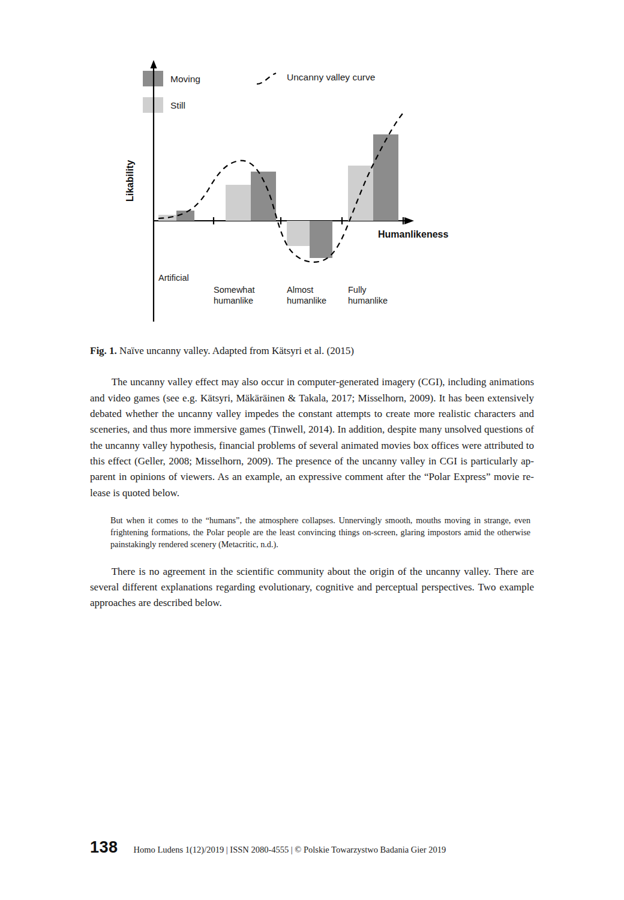Moving Still Uncanny valley curve Likability Humanlikeness Artificial Somewhat humanlike Almost humanlike Fully humanlike
Fig. 1. Naïve uncanny valley. Adapted from Kätsyri et al. (2015)
The uncanny valley effect may also occur in computer-generated imagery (CGI), including animations and video games (see e.g. Kätsyri, Mäkäräinen & Takala, 2017; Misselhorn, 2009). It has been extensively debated whether the uncanny valley impedes the constant attempts to create more realistic characters and sceneries, and thus more immersive games (Tinwell, 2014). In addition, despite many unsolved questions of the uncanny valley hypothesis, financial problems of several animated movies box offices were attributed to this effect (Geller, 2008; Misselhorn, 2009). The presence of the uncanny valley in CGI is particularly apparent in opinions of viewers. As an example, an expressive comment after the “Polar Express” movie release is quoted below.
But when it comes to the “humans”, the atmosphere collapses. Unnervingly smooth, mouths moving in strange, even frightening formations, the Polar people are the least convincing things on-screen, glaring impostors amid the otherwise painstakingly rendered scenery (Metacritic, n.d.).
There is no agreement in the scientific community about the origin of the uncanny valley. There are several different explanations regarding evolutionary, cognitive and perceptual perspectives. Two example approaches are described below.
138
Homo Ludens 1(12)/2019 | ISSN 2080-4555 | © Polskie Towarzystwo Badania Gier 2019